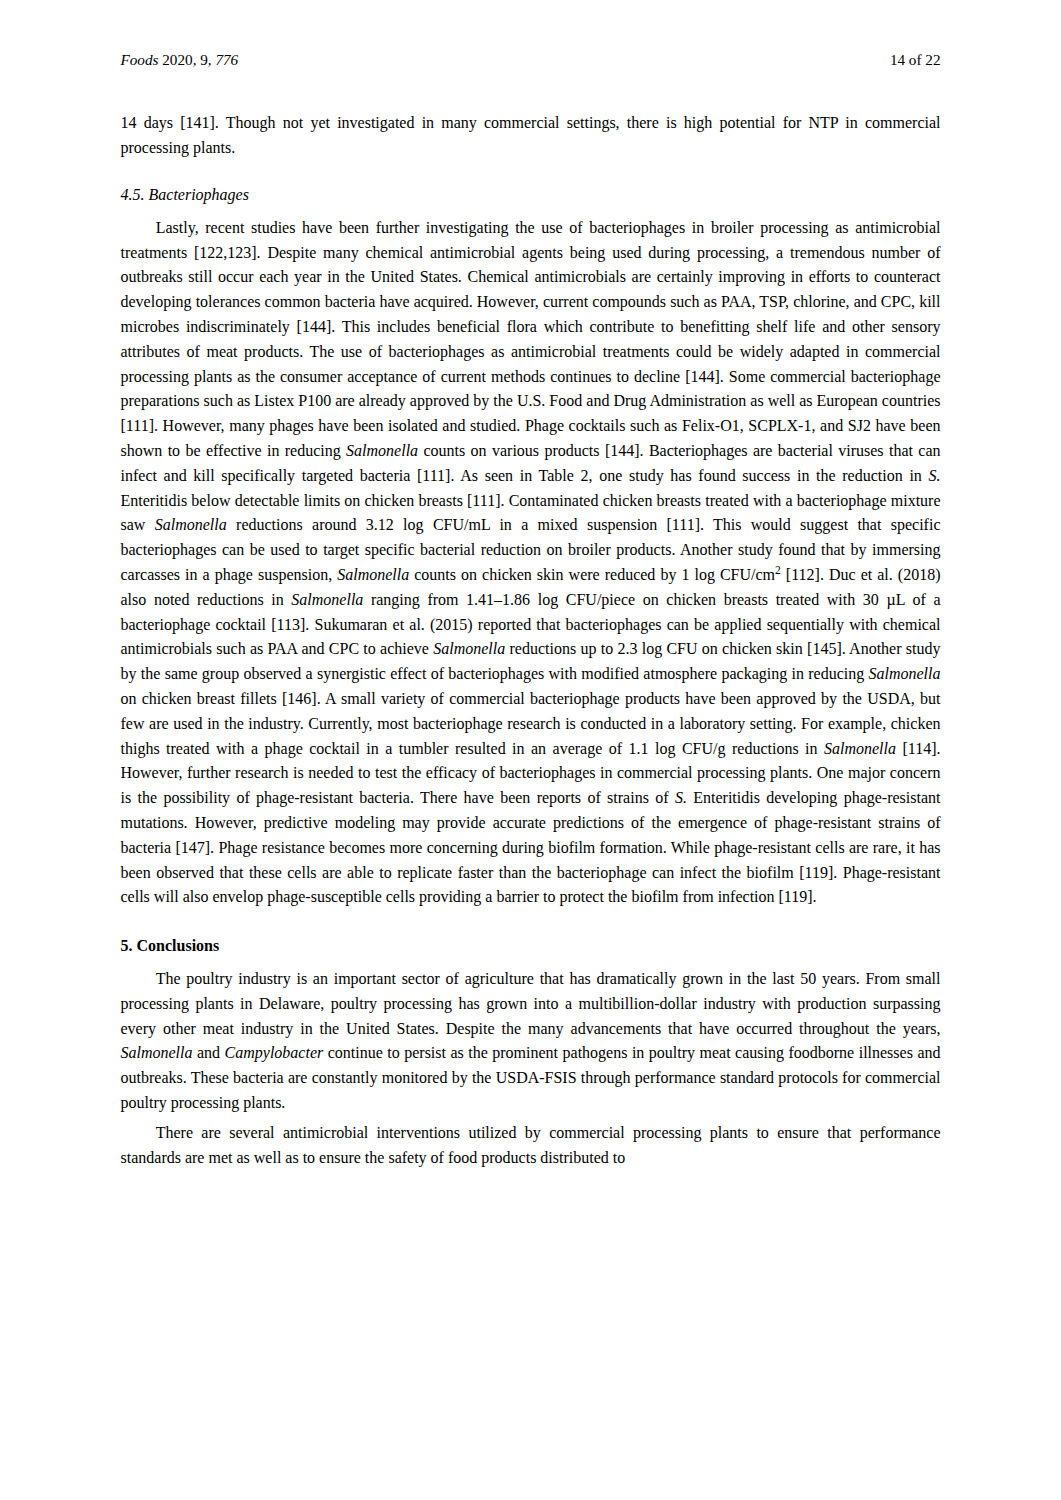Foods 2020, 9, 776
14 of 22
14 days [141]. Though not yet investigated in many commercial settings, there is high potential for NTP in commercial processing plants.
4.5. Bacteriophages
Lastly, recent studies have been further investigating the use of bacteriophages in broiler processing as antimicrobial treatments [122,123]. Despite many chemical antimicrobial agents being used during processing, a tremendous number of outbreaks still occur each year in the United States. Chemical antimicrobials are certainly improving in efforts to counteract developing tolerances common bacteria have acquired. However, current compounds such as PAA, TSP, chlorine, and CPC, kill microbes indiscriminately [144]. This includes beneficial flora which contribute to benefitting shelf life and other sensory attributes of meat products. The use of bacteriophages as antimicrobial treatments could be widely adapted in commercial processing plants as the consumer acceptance of current methods continues to decline [144]. Some commercial bacteriophage preparations such as Listex P100 are already approved by the U.S. Food and Drug Administration as well as European countries [111]. However, many phages have been isolated and studied. Phage cocktails such as Felix-O1, SCPLX-1, and SJ2 have been shown to be effective in reducing Salmonella counts on various products [144]. Bacteriophages are bacterial viruses that can infect and kill specifically targeted bacteria [111]. As seen in Table 2, one study has found success in the reduction in S. Enteritidis below detectable limits on chicken breasts [111]. Contaminated chicken breasts treated with a bacteriophage mixture saw Salmonella reductions around 3.12 log CFU/mL in a mixed suspension [111]. This would suggest that specific bacteriophages can be used to target specific bacterial reduction on broiler products. Another study found that by immersing carcasses in a phage suspension, Salmonella counts on chicken skin were reduced by 1 log CFU/cm2 [112]. Duc et al. (2018) also noted reductions in Salmonella ranging from 1.41–1.86 log CFU/piece on chicken breasts treated with 30 µL of a bacteriophage cocktail [113]. Sukumaran et al. (2015) reported that bacteriophages can be applied sequentially with chemical antimicrobials such as PAA and CPC to achieve Salmonella reductions up to 2.3 log CFU on chicken skin [145]. Another study by the same group observed a synergistic effect of bacteriophages with modified atmosphere packaging in reducing Salmonella on chicken breast fillets [146]. A small variety of commercial bacteriophage products have been approved by the USDA, but few are used in the industry. Currently, most bacteriophage research is conducted in a laboratory setting. For example, chicken thighs treated with a phage cocktail in a tumbler resulted in an average of 1.1 log CFU/g reductions in Salmonella [114]. However, further research is needed to test the efficacy of bacteriophages in commercial processing plants. One major concern is the possibility of phage-resistant bacteria. There have been reports of strains of S. Enteritidis developing phage-resistant mutations. However, predictive modeling may provide accurate predictions of the emergence of phage-resistant strains of bacteria [147]. Phage resistance becomes more concerning during biofilm formation. While phage-resistant cells are rare, it has been observed that these cells are able to replicate faster than the bacteriophage can infect the biofilm [119]. Phage-resistant cells will also envelop phage-susceptible cells providing a barrier to protect the biofilm from infection [119].
5. Conclusions
The poultry industry is an important sector of agriculture that has dramatically grown in the last 50 years. From small processing plants in Delaware, poultry processing has grown into a multibillion-dollar industry with production surpassing every other meat industry in the United States. Despite the many advancements that have occurred throughout the years, Salmonella and Campylobacter continue to persist as the prominent pathogens in poultry meat causing foodborne illnesses and outbreaks. These bacteria are constantly monitored by the USDA-FSIS through performance standard protocols for commercial poultry processing plants.
There are several antimicrobial interventions utilized by commercial processing plants to ensure that performance standards are met as well as to ensure the safety of food products distributed to